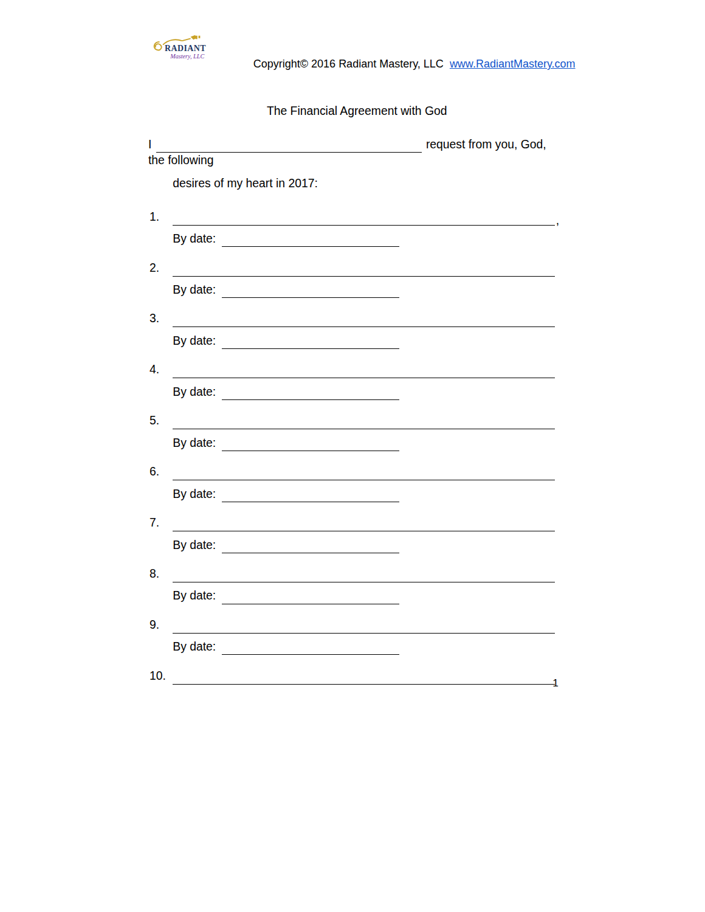RADIANT Mastery, LLC
Copyright© 2016 Radiant Mastery, LLC www.RadiantMastery.com
The Financial Agreement with God
I request from you, God, the following
desires of my heart in 2017:
By date:
By date:
By date:
By date:
By date:
By date:
By date:
By date:
By date:
1